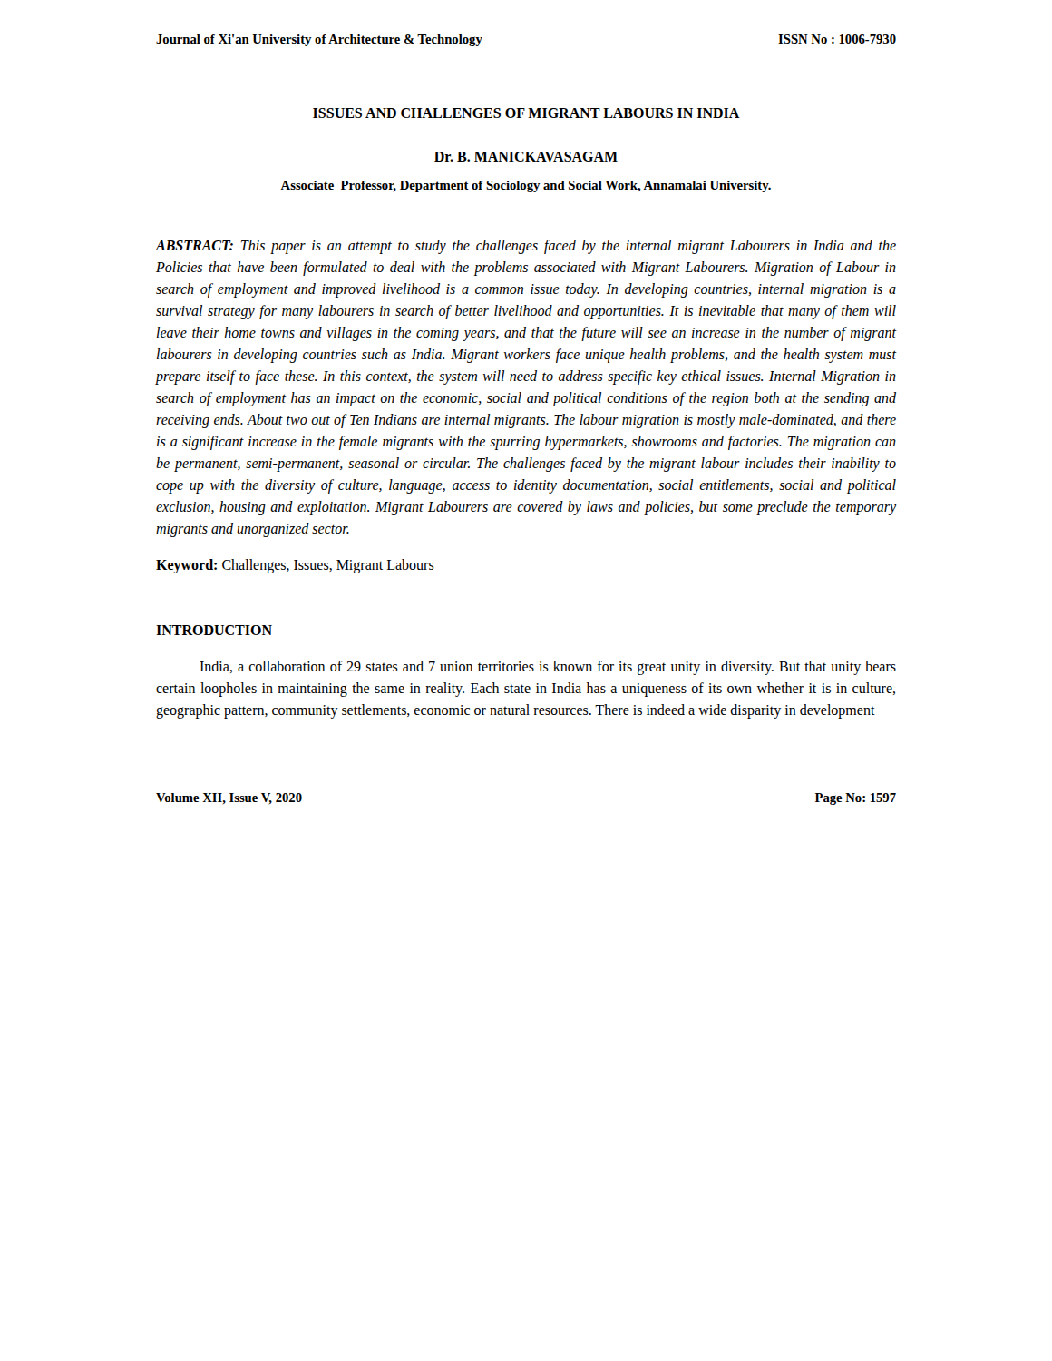Journal of Xi'an University of Architecture & Technology ISSN No : 1006-7930
Issues and Challenges of Migrant Labours in India
Dr. B. MANICKAVASAGAM
Associate Professor, Department of Sociology and Social Work, Annamalai University.
ABSTRACT: This paper is an attempt to study the challenges faced by the internal migrant Labourers in India and the Policies that have been formulated to deal with the problems associated with Migrant Labourers. Migration of Labour in search of employment and improved livelihood is a common issue today. In developing countries, internal migration is a survival strategy for many labourers in search of better livelihood and opportunities. It is inevitable that many of them will leave their home towns and villages in the coming years, and that the future will see an increase in the number of migrant labourers in developing countries such as India. Migrant workers face unique health problems, and the health system must prepare itself to face these. In this context, the system will need to address specific key ethical issues. Internal Migration in search of employment has an impact on the economic, social and political conditions of the region both at the sending and receiving ends. About two out of Ten Indians are internal migrants. The labour migration is mostly male-dominated, and there is a significant increase in the female migrants with the spurring hypermarkets, showrooms and factories. The migration can be permanent, semi-permanent, seasonal or circular. The challenges faced by the migrant labour includes their inability to cope up with the diversity of culture, language, access to identity documentation, social entitlements, social and political exclusion, housing and exploitation. Migrant Labourers are covered by laws and policies, but some preclude the temporary migrants and unorganized sector.
Keyword: Challenges, Issues, Migrant Labours
Introduction
India, a collaboration of 29 states and 7 union territories is known for its great unity in diversity. But that unity bears certain loopholes in maintaining the same in reality. Each state in India has a uniqueness of its own whether it is in culture, geographic pattern, community settlements, economic or natural resources. There is indeed a wide disparity in development
Volume XII, Issue V, 2020 Page No: 1597